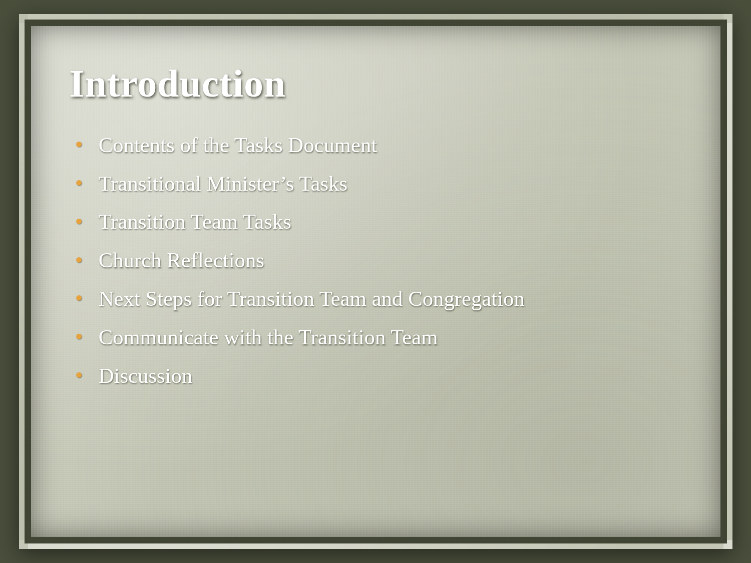Introduction
Contents of the Tasks Document
Transitional Minister’s Tasks
Transition Team Tasks
Church Reflections
Next Steps for Transition Team and Congregation
Communicate with the Transition Team
Discussion